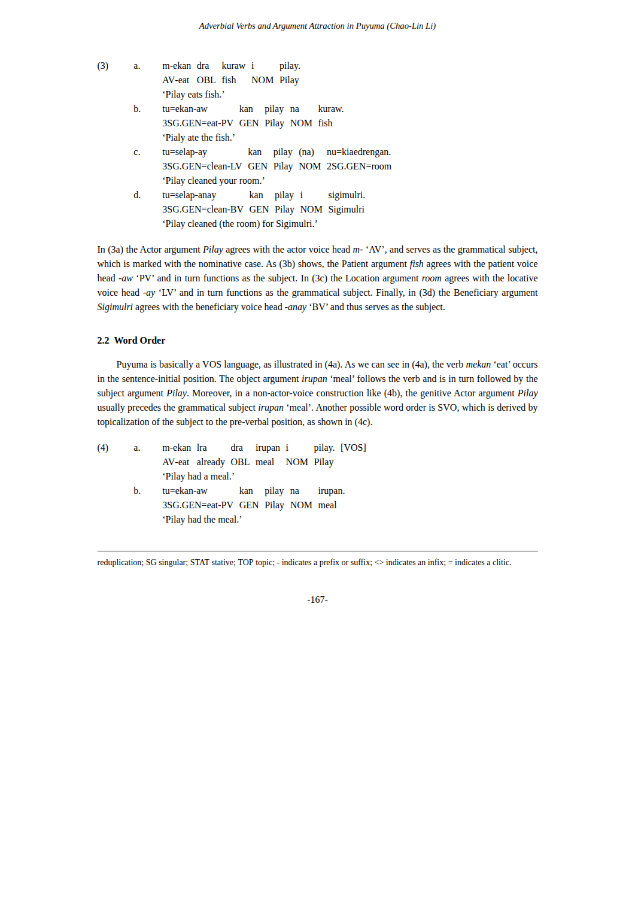Adverbial Verbs and Argument Attraction in Puyuma (Chao-Lin Li)
| (3) | a. | m-ekan | dra | kuraw | i | pilay. |
| | | AV -eat | OBL | fish | NOM | Pilay |
| | | ‘Pilay eats fish.’ |
| | b. | tu=ekan-aw | kan | pilay | na | kuraw. |
| | | 3 SG.GEN =eat- PV | GEN | Pilay | NOM | fish |
| | | ‘Pialy ate the fish.’ |
| | c. | tu=selap-ay | kan | pilay | (na) | nu=kiaedrengan. |
| | | 3 SG.GEN =clean- LV | GEN | Pilay | NOM | 2 SG.GEN =room |
| | | ‘Pilay cleaned your room.’ |
| | d. | tu=selap-anay | kan | pilay | i | sigimulri. |
| | | 3 SG.GEN =clean- BV | GEN | Pilay | NOM | Sigimulri |
| | | ‘Pilay cleaned (the room) for Sigimulri.’ |
In (3a) the Actor argument Pilay agrees with the actor voice head m- ‘AV’, and serves as the grammatical subject, which is marked with the nominative case. As (3b) shows, the Patient argument fish agrees with the patient voice head -aw ‘PV’ and in turn functions as the subject. In (3c) the Location argument room agrees with the locative voice head -ay ‘LV’ and in turn functions as the grammatical subject. Finally, in (3d) the Beneficiary argument Sigimulri agrees with the beneficiary voice head -anay ‘BV’ and thus serves as the subject.
2.2 Word Order
Puyuma is basically a VOS language, as illustrated in (4a). As we can see in (4a), the verb mekan ‘eat’ occurs in the sentence-initial position. The object argument irupan ‘meal’ follows the verb and is in turn followed by the subject argument Pilay. Moreover, in a non-actor-voice construction like (4b), the genitive Actor argument Pilay usually precedes the grammatical subject irupan ‘meal’. Another possible word order is SVO, which is derived by topicalization of the subject to the pre-verbal position, as shown in (4c).
| (4) | a. | m-ekan | lra | dra | irupan | i | pilay. | [VOS] |
| | | AV -eat | already | OBL | meal | NOM | Pilay | |
| | | ‘Pilay had a meal.’ |
| | b. | tu=ekan-aw | kan | pilay | na | irupan. |
| | | 3 SG.GEN =eat- PV | GEN | Pilay | NOM | meal |
| | | ‘Pilay had the meal.’ |
reduplication; SG singular; STAT stative; TOP topic; - indicates a prefix or suffix; <> indicates an infix; = indicates a clitic.
-167-